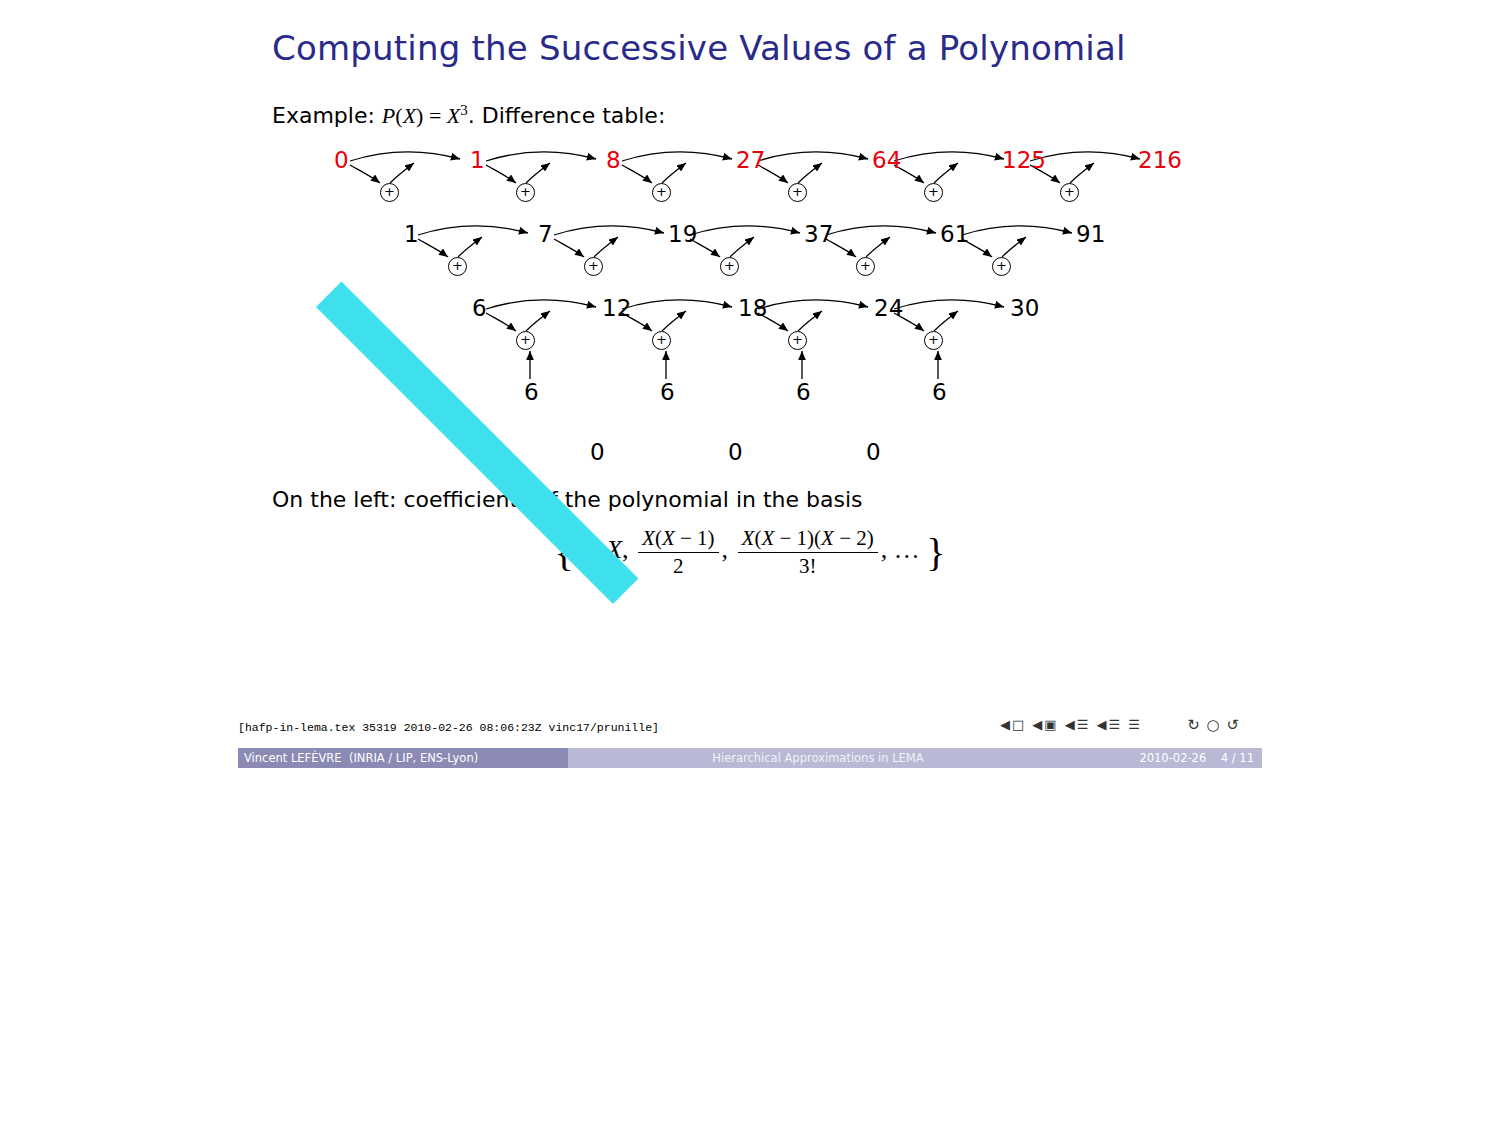Computing the Successive Values of a Polynomial
Example: P(X) = X3. Difference table:
0 1 8 27 64 125 216 + + + + + + 1 7 19 37 61 91 + + + + + 6 12 18 24 30 + + + + 6 6 6 6 0 0 0
On the left: coefficients of the polynomial in the basis
{ 1, X, X(X − 1) 2 , X(X − 1)(X − 2) 3! , … }
[hafp-in-lema.tex 35319 2010-02-26 08:06:23Z vinc17/prunille]
◀□ ◀▣ ◀☰ ◀☰ ☰
↻ ○ ↺
Vincent LEFÈVRE (INRIA / LIP, ENS-Lyon)
Hierarchical Approximations in LEMA
2010-02-26 4 / 11